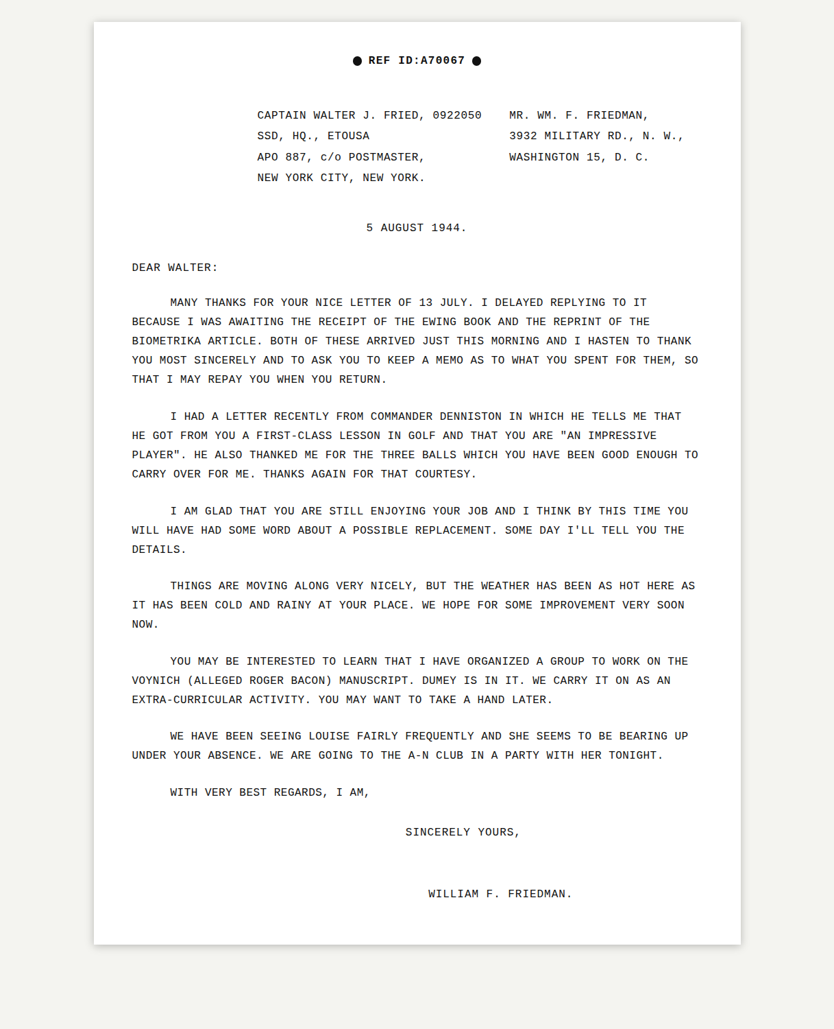REF ID:A70067
CAPTAIN WALTER J. FRIED, 0922050
SSD, HQ., ETOUSA
APO 887, c/o POSTMASTER,
NEW YORK CITY, NEW YORK. MR. WM. F. FRIEDMAN,
3932 MILITARY RD., N. W.,
WASHINGTON 15, D. C.
5 AUGUST 1944.
DEAR WALTER:
MANY THANKS FOR YOUR NICE LETTER OF 13 JULY. I DELAYED REPLYING TO IT BECAUSE I WAS AWAITING THE RECEIPT OF THE EWING BOOK AND THE REPRINT OF THE BIOMETRIKA ARTICLE. BOTH OF THESE ARRIVED JUST THIS MORNING AND I HASTEN TO THANK YOU MOST SINCERELY AND TO ASK YOU TO KEEP A MEMO AS TO WHAT YOU SPENT FOR THEM, SO THAT I MAY REPAY YOU WHEN YOU RETURN.
I HAD A LETTER RECENTLY FROM COMMANDER DENNISTON IN WHICH HE TELLS ME THAT HE GOT FROM YOU A FIRST-CLASS LESSON IN GOLF AND THAT YOU ARE "AN IMPRESSIVE PLAYER". HE ALSO THANKED ME FOR THE THREE BALLS WHICH YOU HAVE BEEN GOOD ENOUGH TO CARRY OVER FOR ME. THANKS AGAIN FOR THAT COURTESY.
I AM GLAD THAT YOU ARE STILL ENJOYING YOUR JOB AND I THINK BY THIS TIME YOU WILL HAVE HAD SOME WORD ABOUT A POSSIBLE REPLACEMENT. SOME DAY I'LL TELL YOU THE DETAILS.
THINGS ARE MOVING ALONG VERY NICELY, BUT THE WEATHER HAS BEEN AS HOT HERE AS IT HAS BEEN COLD AND RAINY AT YOUR PLACE. WE HOPE FOR SOME IMPROVEMENT VERY SOON NOW.
YOU MAY BE INTERESTED TO LEARN THAT I HAVE ORGANIZED A GROUP TO WORK ON THE VOYNICH (ALLEGED ROGER BACON) MANUSCRIPT. DUMEY IS IN IT. WE CARRY IT ON AS AN EXTRA-CURRICULAR ACTIVITY. YOU MAY WANT TO TAKE A HAND LATER.
WE HAVE BEEN SEEING LOUISE FAIRLY FREQUENTLY AND SHE SEEMS TO BE BEARING UP UNDER YOUR ABSENCE. WE ARE GOING TO THE A-N CLUB IN A PARTY WITH HER TONIGHT.
WITH VERY BEST REGARDS, I AM,
SINCERELY YOURS,
WILLIAM F. FRIEDMAN.